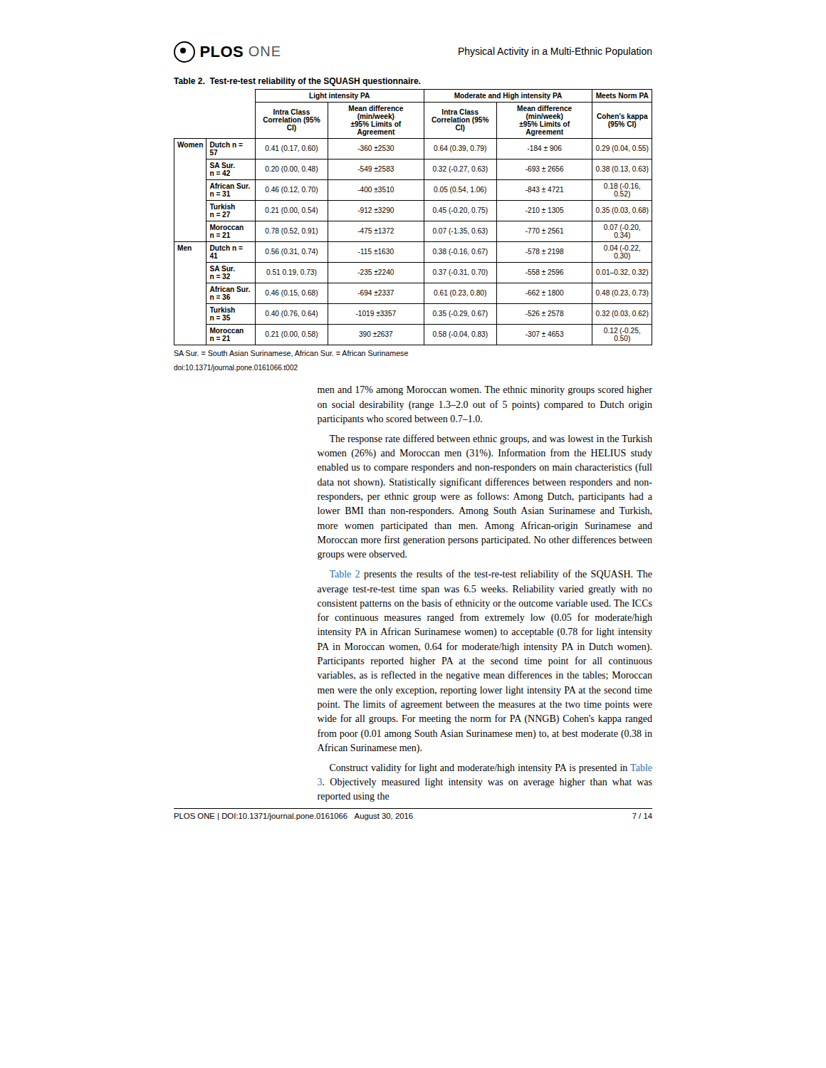PLOS ONE
Physical Activity in a Multi-Ethnic Population
Table 2. Test-re-test reliability of the SQUASH questionnaire.
| | | Light intensity PA | Moderate and High intensity PA | Meets Norm PA |
| --- | --- | --- | --- | --- |
| Intra Class Correlation (95% CI) | Mean difference (min/week) ±95% Limits of Agreement | Intra Class Correlation (95% CI) | Mean difference (min/week) ±95% Limits of Agreement | Cohen's kappa (95% CI) |
| Women | Dutch n = 57 | 0.41 (0.17, 0.60) | -360 ±2530 | 0.64 (0.39, 0.79) | -184 ± 906 | 0.29 (0.04, 0.55) |
| SA Sur. n = 42 | 0.20 (0.00, 0.48) | -549 ±2583 | 0.32 (-0.27, 0.63) | -693 ± 2656 | 0.38 (0.13, 0.63) |
| African Sur. n = 31 | 0.46 (0.12, 0.70) | -400 ±3510 | 0.05 (0.54, 1.06) | -843 ± 4721 | 0.18 (-0.16, 0.52) |
| Turkish n = 27 | 0.21 (0.00, 0.54) | -912 ±3290 | 0.45 (-0.20, 0.75) | -210 ± 1305 | 0.35 (0.03, 0.68) |
| Moroccan n = 21 | 0.78 (0.52, 0.91) | -475 ±1372 | 0.07 (-1.35, 0.63) | -770 ± 2561 | 0.07 (-0.20, 0.34) |
| Men | Dutch n = 41 | 0.56 (0.31, 0.74) | -115 ±1630 | 0.38 (-0.16, 0.67) | -578 ± 2198 | 0.04 (-0.22, 0.30) |
| SA Sur. n = 32 | 0.51 0.19, 0.73) | -235 ±2240 | 0.37 (-0.31, 0.70) | -558 ± 2596 | 0.01–0.32, 0.32) |
| African Sur. n = 36 | 0.46 (0.15, 0.68) | -694 ±2337 | 0.61 (0.23, 0.80) | -662 ± 1800 | 0.48 (0.23, 0.73) |
| Turkish n = 35 | 0.40 (0.76, 0.64) | -1019 ±3357 | 0.35 (-0.29, 0.67) | -526 ± 2578 | 0.32 (0.03, 0.62) |
| Moroccan n = 21 | 0.21 (0.00, 0.58) | 390 ±2637 | 0.58 (-0.04, 0.83) | -307 ± 4653 | 0.12 (-0.25, 0.50) |
SA Sur. = South Asian Surinamese, African Sur. = African Surinamese
doi:10.1371/journal.pone.0161066.t002
men and 17% among Moroccan women. The ethnic minority groups scored higher on social desirability (range 1.3–2.0 out of 5 points) compared to Dutch origin participants who scored between 0.7–1.0.
The response rate differed between ethnic groups, and was lowest in the Turkish women (26%) and Moroccan men (31%). Information from the HELIUS study enabled us to compare responders and non-responders on main characteristics (full data not shown). Statistically significant differences between responders and non-responders, per ethnic group were as follows: Among Dutch, participants had a lower BMI than non-responders. Among South Asian Surinamese and Turkish, more women participated than men. Among African-origin Surinamese and Moroccan more first generation persons participated. No other differences between groups were observed.
Table 2 presents the results of the test-re-test reliability of the SQUASH. The average test-re-test time span was 6.5 weeks. Reliability varied greatly with no consistent patterns on the basis of ethnicity or the outcome variable used. The ICCs for continuous measures ranged from extremely low (0.05 for moderate/high intensity PA in African Surinamese women) to acceptable (0.78 for light intensity PA in Moroccan women, 0.64 for moderate/high intensity PA in Dutch women). Participants reported higher PA at the second time point for all continuous variables, as is reflected in the negative mean differences in the tables; Moroccan men were the only exception, reporting lower light intensity PA at the second time point. The limits of agreement between the measures at the two time points were wide for all groups. For meeting the norm for PA (NNGB) Cohen's kappa ranged from poor (0.01 among South Asian Surinamese men) to, at best moderate (0.38 in African Surinamese men).
Construct validity for light and moderate/high intensity PA is presented in Table 3. Objectively measured light intensity was on average higher than what was reported using the
PLOS ONE | DOI:10.1371/journal.pone.0161066 August 30, 2016
7 / 14